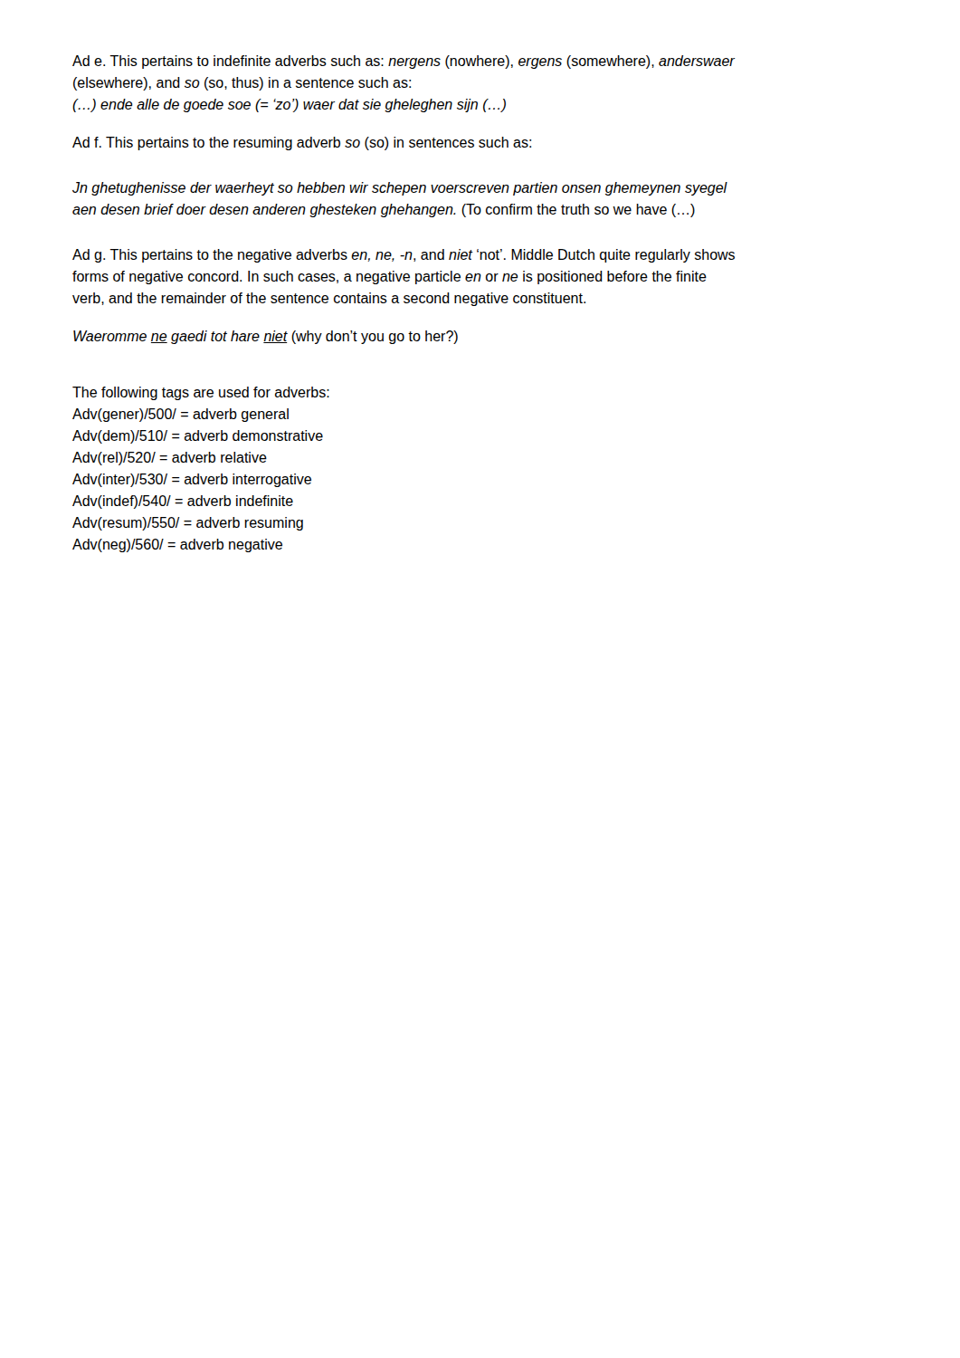Ad e. This pertains to indefinite adverbs such as: nergens (nowhere), ergens (somewhere), anderswaer (elsewhere), and so (so, thus) in a sentence such as:
(…) ende alle de goede soe (= ‘zo’) waer dat sie gheleghen sijn (…)
Ad f. This pertains to the resuming adverb so (so) in sentences such as:
Jn ghetughenisse der waerheyt so hebben wir schepen voerscreven partien onsen ghemeynen syegel aen desen brief doer desen anderen ghesteken ghehangen. (To confirm the truth so we have (…)
Ad g. This pertains to the negative adverbs en, ne, -n, and niet ‘not’. Middle Dutch quite regularly shows forms of negative concord. In such cases, a negative particle en or ne is positioned before the finite verb, and the remainder of the sentence contains a second negative constituent.
Waeromme ne gaedi tot hare niet (why don’t you go to her?)
The following tags are used for adverbs:
Adv(gener)/500/ = adverb general
Adv(dem)/510/ = adverb demonstrative
Adv(rel)/520/ = adverb relative
Adv(inter)/530/ = adverb interrogative
Adv(indef)/540/ = adverb indefinite
Adv(resum)/550/ = adverb resuming
Adv(neg)/560/ = adverb negative